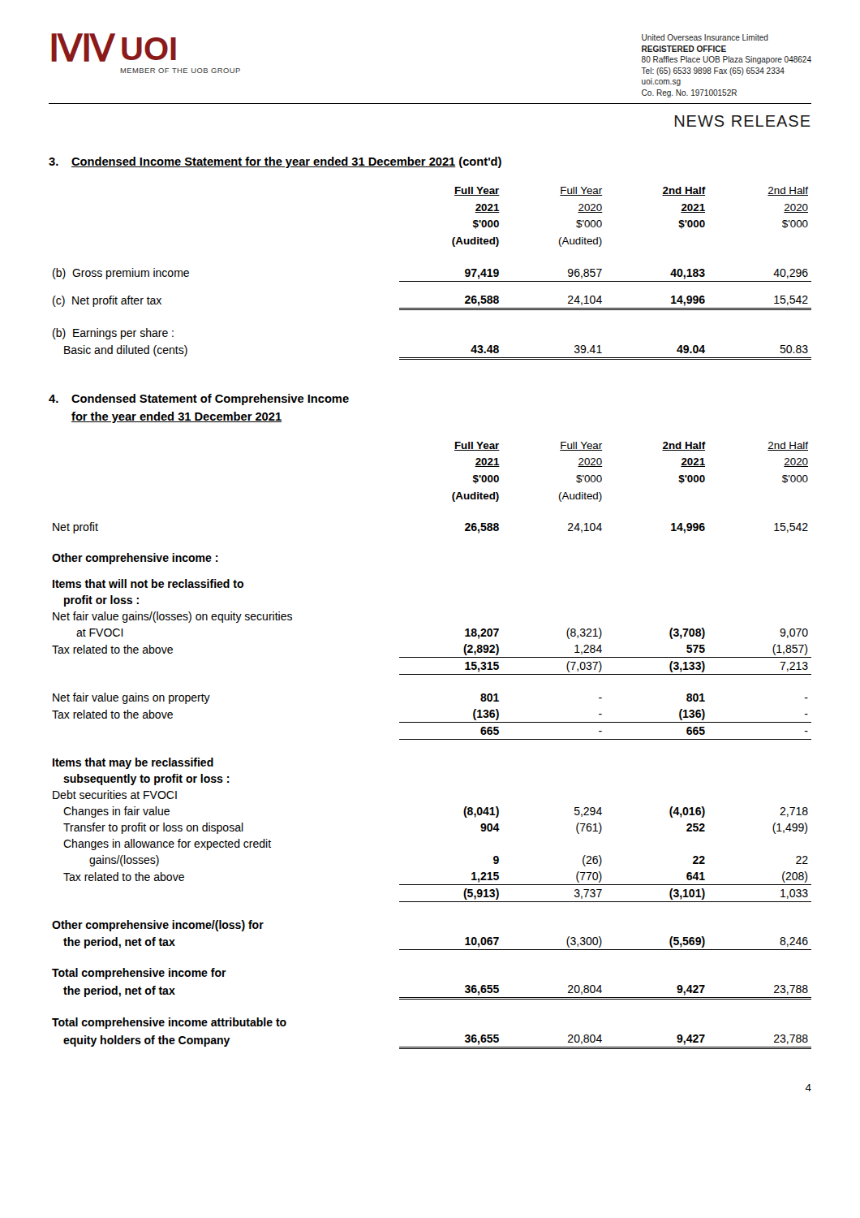ⅣⅣ
UOI
MEMBER OF THE UOB GROUP
United Overseas Insurance Limited
REGISTERED OFFICE
80 Raffles Place UOB Plaza Singapore 048624
Tel: (65) 6533 9898 Fax (65) 6534 2334
uoi.com.sg
Co. Reg. No. 197100152R
NEWS RELEASE
3. Condensed Income Statement for the year ended 31 December 2021 (cont'd)
| | Full Year | Full Year | 2nd Half | 2nd Half |
| | 2021 | 2020 | 2021 | 2020 |
| | $'000 | $'000 | $'000 | $'000 |
| | (Audited) | (Audited) | | |
| (b) Gross premium income | 97,419 | 96,857 | 40,183 | 40,296 |
| (c) Net profit after tax | 26,588 | 24,104 | 14,996 | 15,542 |
| (b) Earnings per share : | | | | |
| Basic and diluted (cents) | 43.48 | 39.41 | 49.04 | 50.83 |
4. Condensed Statement of Comprehensive Income
for the year ended 31 December 2021
| | Full Year | Full Year | 2nd Half | 2nd Half |
| | 2021 | 2020 | 2021 | 2020 |
| | $'000 | $'000 | $'000 | $'000 |
| | (Audited) | (Audited) | | |
| Net profit | 26,588 | 24,104 | 14,996 | 15,542 |
| Other comprehensive income : | | | | |
| Items that will not be reclassified to | | | | |
| profit or loss : | | | | |
| Net fair value gains/(losses) on equity securities | | | | |
| at FVOCI | 18,207 | (8,321) | (3,708) | 9,070 |
| Tax related to the above | (2,892) | 1,284 | 575 | (1,857) |
| | 15,315 | (7,037) | (3,133) | 7,213 |
| Net fair value gains on property | 801 | - | 801 | - |
| Tax related to the above | (136) | - | (136) | - |
| | 665 | - | 665 | - |
| Items that may be reclassified | | | | |
| subsequently to profit or loss : | | | | |
| Debt securities at FVOCI | | | | |
| Changes in fair value | (8,041) | 5,294 | (4,016) | 2,718 |
| Transfer to profit or loss on disposal | 904 | (761) | 252 | (1,499) |
| Changes in allowance for expected credit | | | | |
| gains/(losses) | 9 | (26) | 22 | 22 |
| Tax related to the above | 1,215 | (770) | 641 | (208) |
| | (5,913) | 3,737 | (3,101) | 1,033 |
| Other comprehensive income/(loss) for | | | | |
| the period, net of tax | 10,067 | (3,300) | (5,569) | 8,246 |
| Total comprehensive income for | | | | |
| the period, net of tax | 36,655 | 20,804 | 9,427 | 23,788 |
| Total comprehensive income attributable to | | | | |
| equity holders of the Company | 36,655 | 20,804 | 9,427 | 23,788 |
4